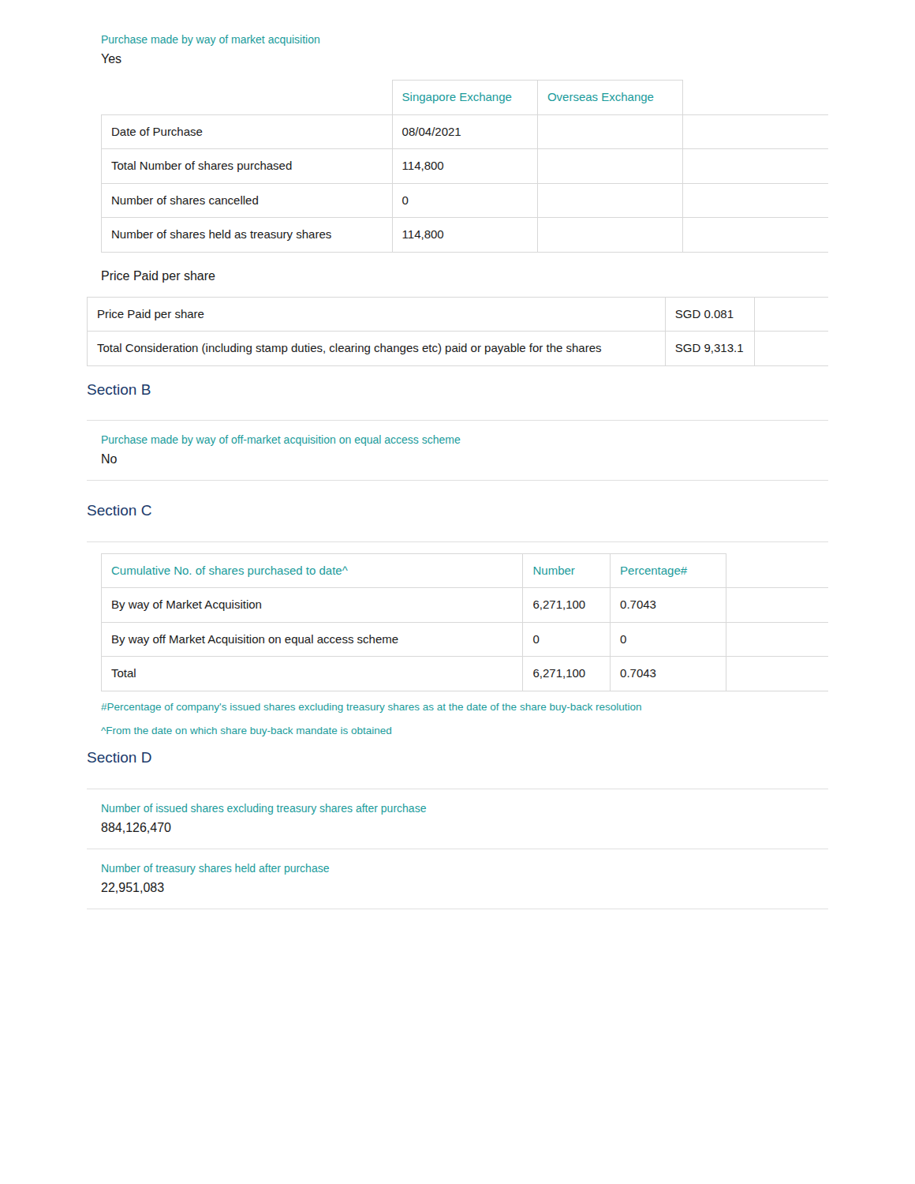Purchase made by way of market acquisition
Yes
| | Singapore Exchange | Overseas Exchange | |
| --- | --- | --- | --- |
| Date of Purchase | 08/04/2021 | | |
| Total Number of shares purchased | 114,800 | | |
| Number of shares cancelled | 0 | | |
| Number of shares held as treasury shares | 114,800 | | |
Price Paid per share
| Price Paid per share | SGD 0.081 | |
| Total Consideration (including stamp duties, clearing changes etc) paid or payable for the shares | SGD 9,313.1 | |
Section B
Purchase made by way of off-market acquisition on equal access scheme
No
Section C
| Cumulative No. of shares purchased to date^ | Number | Percentage# | |
| --- | --- | --- | --- |
| By way of Market Acquisition | 6,271,100 | 0.7043 | |
| By way off Market Acquisition on equal access scheme | 0 | 0 | |
| Total | 6,271,100 | 0.7043 | |
#Percentage of company's issued shares excluding treasury shares as at the date of the share buy-back resolution
^From the date on which share buy-back mandate is obtained
Section D
Number of issued shares excluding treasury shares after purchase
884,126,470
Number of treasury shares held after purchase
22,951,083